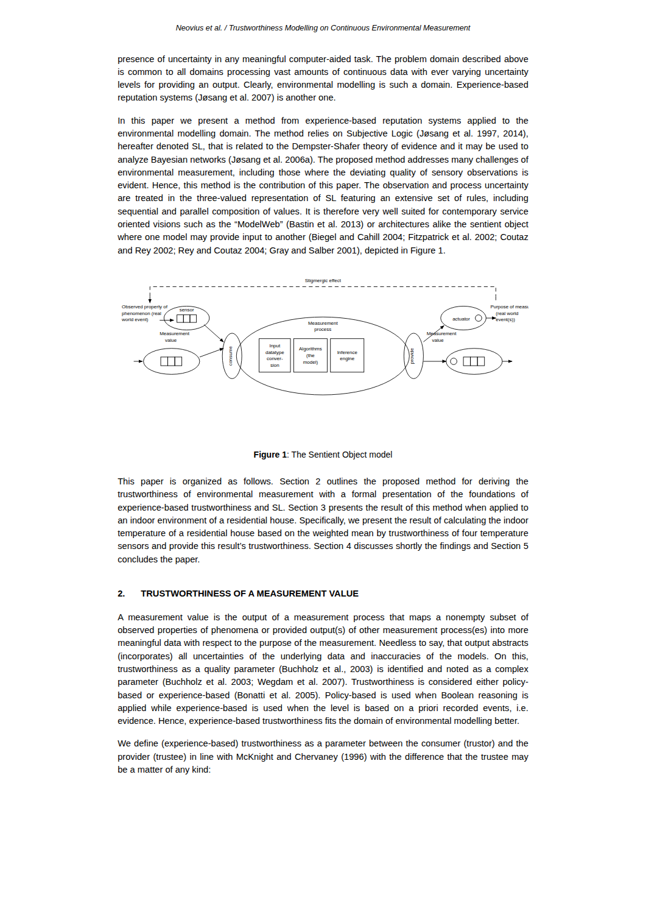Neovius et al. / Trustworthiness Modelling on Continuous Environmental Measurement
presence of uncertainty in any meaningful computer-aided task. The problem domain described above is common to all domains processing vast amounts of continuous data with ever varying uncertainty levels for providing an output. Clearly, environmental modelling is such a domain. Experience-based reputation systems (Jøsang et al. 2007) is another one.
In this paper we present a method from experience-based reputation systems applied to the environmental modelling domain. The method relies on Subjective Logic (Jøsang et al. 1997, 2014), hereafter denoted SL, that is related to the Dempster-Shafer theory of evidence and it may be used to analyze Bayesian networks (Jøsang et al. 2006a). The proposed method addresses many challenges of environmental measurement, including those where the deviating quality of sensory observations is evident. Hence, this method is the contribution of this paper. The observation and process uncertainty are treated in the three-valued representation of SL featuring an extensive set of rules, including sequential and parallel composition of values. It is therefore very well suited for contemporary service oriented visions such as the “ModelWeb” (Bastin et al. 2013) or architectures alike the sentient object where one model may provide input to another (Biegel and Cahill 2004; Fitzpatrick et al. 2002; Coutaz and Rey 2002; Rey and Coutaz 2004; Gray and Salber 2001), depicted in Figure 1.
Stigmergic effect Observed property of phenomenon (real world event) sensor Measurement value consume Measurement process Input datatype conver- sion Algorithms (the model) Inference engine provide actuator Purpose of measure (real world event(s)) Measurement value
Figure 1: The Sentient Object model
This paper is organized as follows. Section 2 outlines the proposed method for deriving the trustworthiness of environmental measurement with a formal presentation of the foundations of experience-based trustworthiness and SL. Section 3 presents the result of this method when applied to an indoor environment of a residential house. Specifically, we present the result of calculating the indoor temperature of a residential house based on the weighted mean by trustworthiness of four temperature sensors and provide this result’s trustworthiness. Section 4 discusses shortly the findings and Section 5 concludes the paper.
2. TRUSTWORTHINESS OF A MEASUREMENT VALUE
A measurement value is the output of a measurement process that maps a nonempty subset of observed properties of phenomena or provided output(s) of other measurement process(es) into more meaningful data with respect to the purpose of the measurement. Needless to say, that output abstracts (incorporates) all uncertainties of the underlying data and inaccuracies of the models. On this, trustworthiness as a quality parameter (Buchholz et al., 2003) is identified and noted as a complex parameter (Buchholz et al. 2003; Wegdam et al. 2007). Trustworthiness is considered either policy-based or experience-based (Bonatti et al. 2005). Policy-based is used when Boolean reasoning is applied while experience-based is used when the level is based on a priori recorded events, i.e. evidence. Hence, experience-based trustworthiness fits the domain of environmental modelling better.
We define (experience-based) trustworthiness as a parameter between the consumer (trustor) and the provider (trustee) in line with McKnight and Chervaney (1996) with the difference that the trustee may be a matter of any kind: